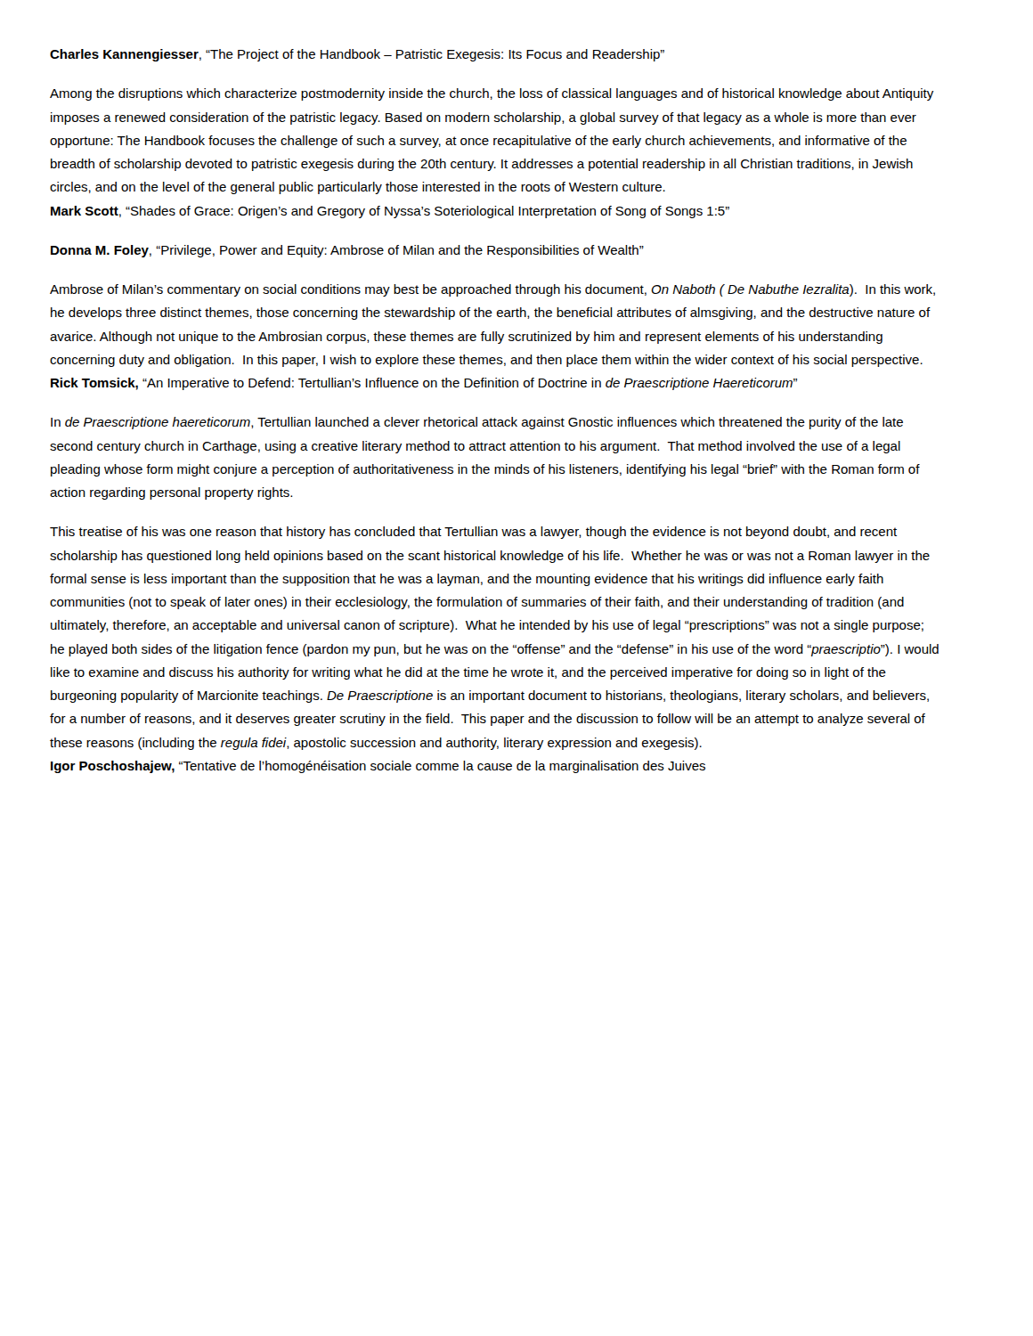Charles Kannengiesser, “The Project of the Handbook – Patristic Exegesis: Its Focus and Readership”
Among the disruptions which characterize postmodernity inside the church, the loss of classical languages and of historical knowledge about Antiquity imposes a renewed consideration of the patristic legacy. Based on modern scholarship, a global survey of that legacy as a whole is more than ever opportune: The Handbook focuses the challenge of such a survey, at once recapitulative of the early church achievements, and informative of the breadth of scholarship devoted to patristic exegesis during the 20th century. It addresses a potential readership in all Christian traditions, in Jewish circles, and on the level of the general public particularly those interested in the roots of Western culture.
Mark Scott, “Shades of Grace: Origen’s and Gregory of Nyssa’s Soteriological Interpretation of Song of Songs 1:5”
Donna M. Foley, “Privilege, Power and Equity: Ambrose of Milan and the Responsibilities of Wealth”
Ambrose of Milan’s commentary on social conditions may best be approached through his document, On Naboth ( De Nabuthe Iezralita). In this work, he develops three distinct themes, those concerning the stewardship of the earth, the beneficial attributes of almsgiving, and the destructive nature of avarice. Although not unique to the Ambrosian corpus, these themes are fully scrutinized by him and represent elements of his understanding concerning duty and obligation. In this paper, I wish to explore these themes, and then place them within the wider context of his social perspective.
Rick Tomsick, “An Imperative to Defend: Tertullian’s Influence on the Definition of Doctrine in de Praescriptione Haereticorum”
In de Praescriptione haereticorum, Tertullian launched a clever rhetorical attack against Gnostic influences which threatened the purity of the late second century church in Carthage, using a creative literary method to attract attention to his argument. That method involved the use of a legal pleading whose form might conjure a perception of authoritativeness in the minds of his listeners, identifying his legal “brief” with the Roman form of action regarding personal property rights.
This treatise of his was one reason that history has concluded that Tertullian was a lawyer, though the evidence is not beyond doubt, and recent scholarship has questioned long held opinions based on the scant historical knowledge of his life. Whether he was or was not a Roman lawyer in the formal sense is less important than the supposition that he was a layman, and the mounting evidence that his writings did influence early faith communities (not to speak of later ones) in their ecclesiology, the formulation of summaries of their faith, and their understanding of tradition (and ultimately, therefore, an acceptable and universal canon of scripture). What he intended by his use of legal “prescriptions” was not a single purpose; he played both sides of the litigation fence (pardon my pun, but he was on the “offense” and the “defense” in his use of the word “praescriptio”). I would like to examine and discuss his authority for writing what he did at the time he wrote it, and the perceived imperative for doing so in light of the burgeoning popularity of Marcionite teachings. De Praescriptione is an important document to historians, theologians, literary scholars, and believers, for a number of reasons, and it deserves greater scrutiny in the field. This paper and the discussion to follow will be an attempt to analyze several of these reasons (including the regula fidei, apostolic succession and authority, literary expression and exegesis).
Igor Poschoshajew, “Tentative de l’homogénéisation sociale comme la cause de la marginalisation des Juives